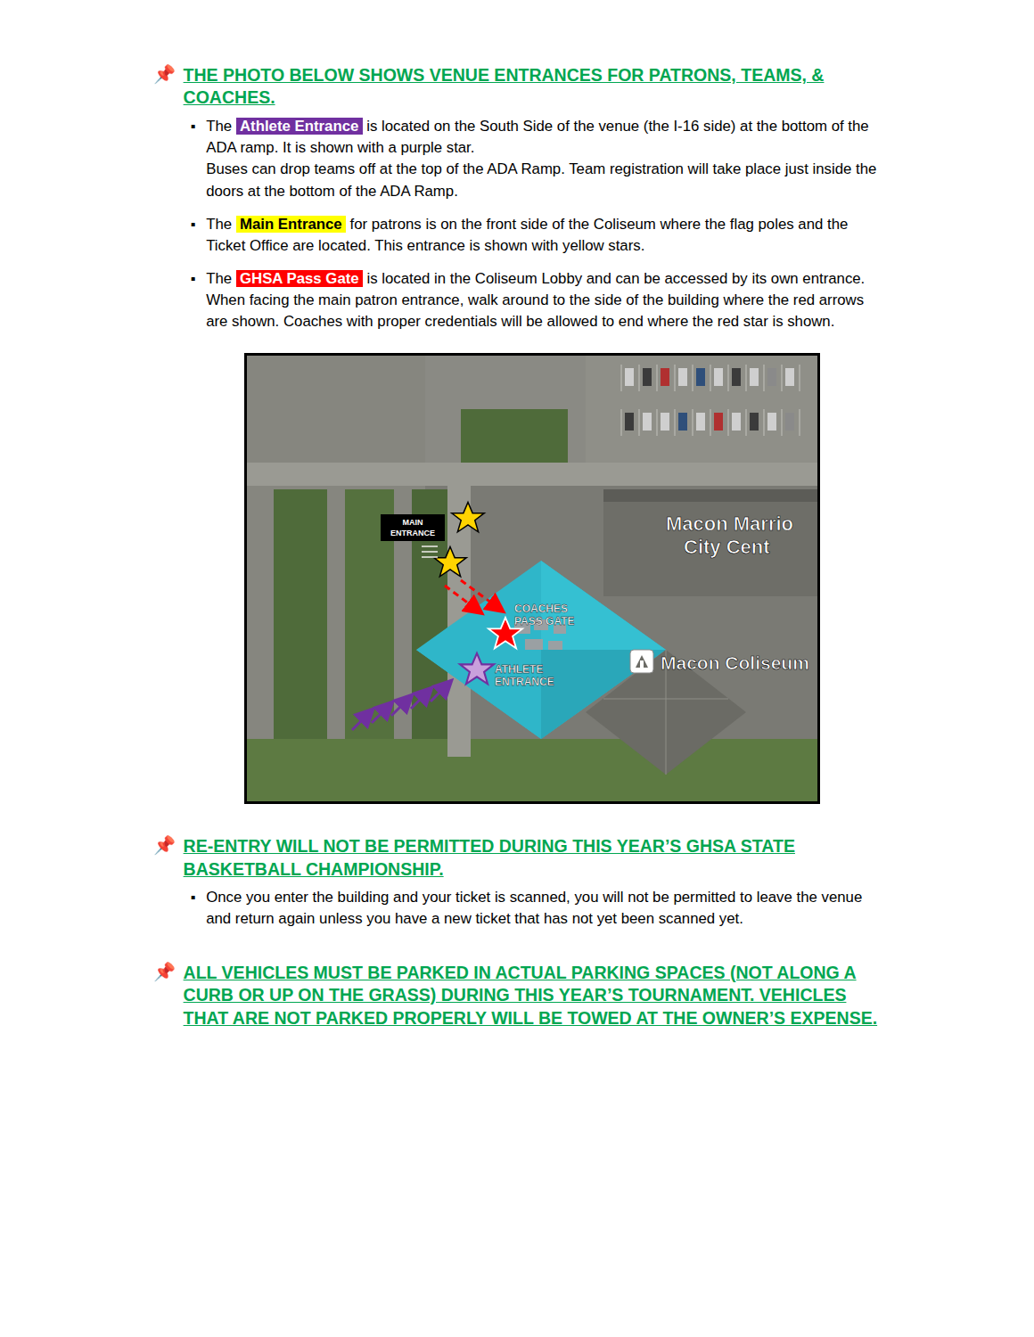📌
The photo below shows venue entrances for patrons, teams, & coaches.
The Athlete Entrance is located on the South Side of the venue (the I-16 side) at the bottom of the ADA ramp. It is shown with a purple star.
Buses can drop teams off at the top of the ADA Ramp. Team registration will take place just inside the doors at the bottom of the ADA Ramp.
The Main Entrance for patrons is on the front side of the Coliseum where the flag poles and the Ticket Office are located. This entrance is shown with yellow stars.
The GHSA Pass Gate is located in the Coliseum Lobby and can be accessed by its own entrance. When facing the main patron entrance, walk around to the side of the building where the red arrows are shown. Coaches with proper credentials will be allowed to end where the red star is shown.
Macon Marrio City Cent Macon Coliseum MAIN ENTRANCE COACHES PASS GATE ATHLETE ENTRANCE
📌
Re-entry will not be permitted during this year’s GHSA State Basketball Championship.
Once you enter the building and your ticket is scanned, you will not be permitted to leave the venue and return again unless you have a new ticket that has not yet been scanned yet.
📌
All vehicles must be parked in actual parking spaces (not along a curb or up on the grass) during this year’s tournament. Vehicles that are not parked properly will be towed at the owner’s expense.